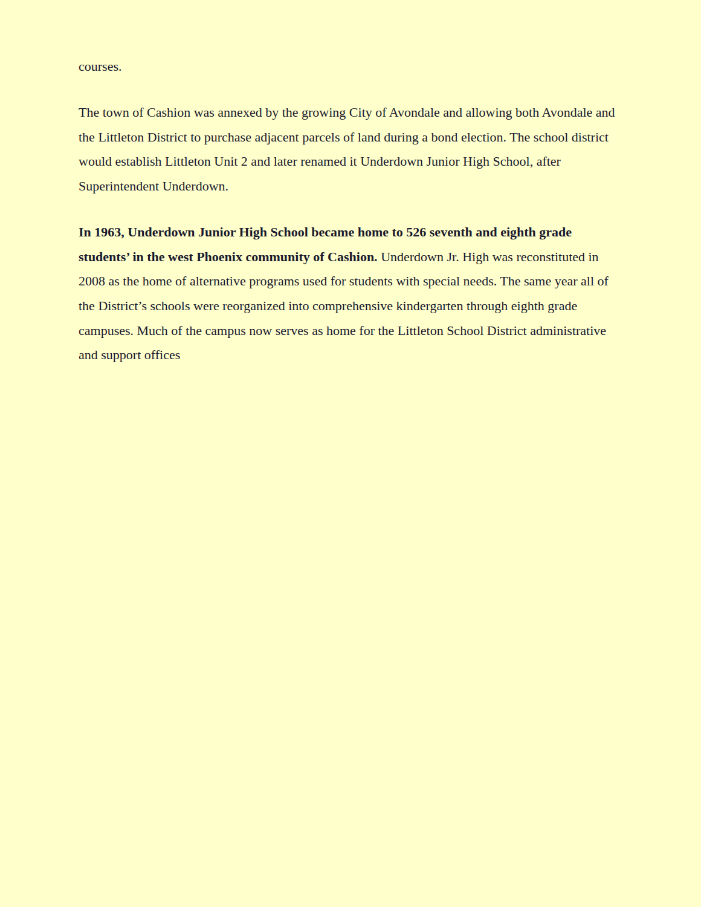courses.
The town of Cashion was annexed by the growing City of Avondale and allowing both Avondale and the Littleton District to purchase adjacent parcels of land during a bond election. The school district would establish Littleton Unit 2 and later renamed it Underdown Junior High School, after Superintendent Underdown.
In 1963, Underdown Junior High School became home to 526 seventh and eighth grade students’ in the west Phoenix community of Cashion. Underdown Jr. High was reconstituted in 2008 as the home of alternative programs used for students with special needs. The same year all of the District’s schools were reorganized into comprehensive kindergarten through eighth grade campuses. Much of the campus now serves as home for the Littleton School District administrative and support offices